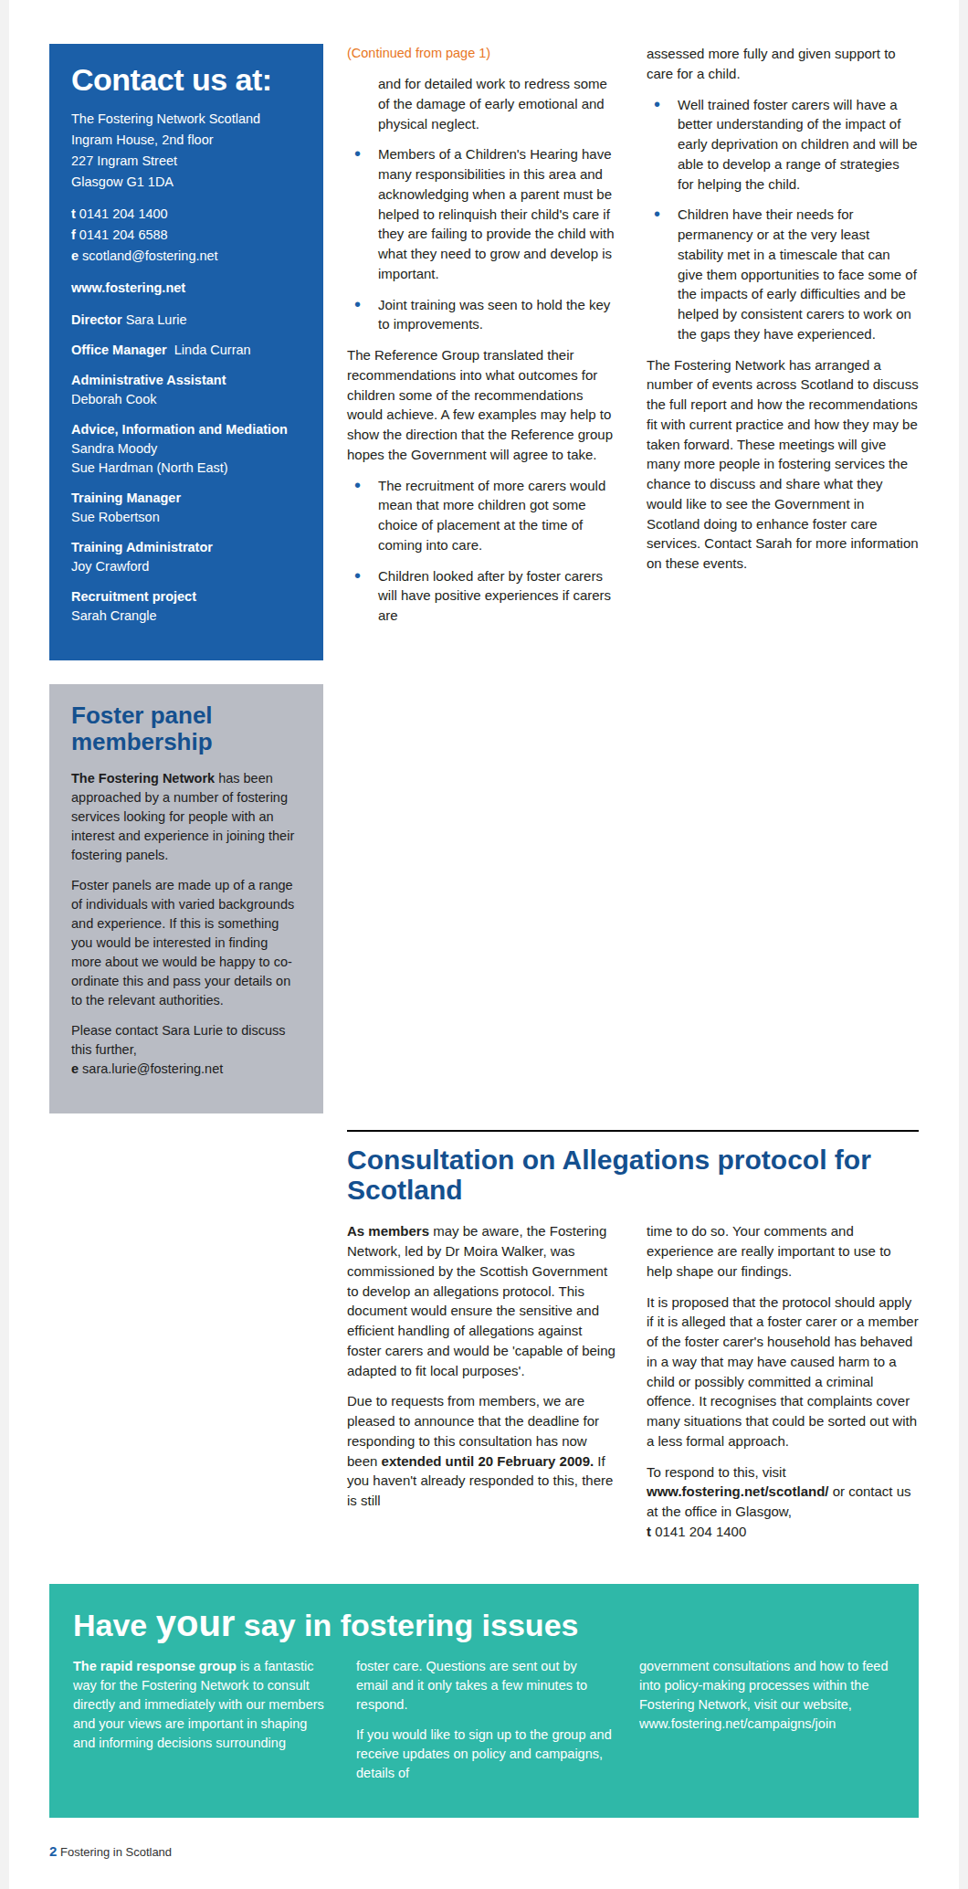Contact us at:
The Fostering Network Scotland
Ingram House, 2nd floor
227 Ingram Street
Glasgow G1 1DA
t 0141 204 1400
f 0141 204 6588
e scotland@fostering.net
www.fostering.net
Director Sara Lurie
Office Manager Linda Curran
Administrative Assistant Deborah Cook
Advice, Information and Mediation Sandra Moody Sue Hardman (North East)
Training Manager Sue Robertson
Training Administrator Joy Crawford
Recruitment project Sarah Crangle
Foster panel membership
The Fostering Network has been approached by a number of fostering services looking for people with an interest and experience in joining their fostering panels.
Foster panels are made up of a range of individuals with varied backgrounds and experience. If this is something you would be interested in finding more about we would be happy to co-ordinate this and pass your details on to the relevant authorities.
Please contact Sara Lurie to discuss this further,
e sara.lurie@fostering.net
(Continued from page 1)
and for detailed work to redress some of the damage of early emotional and physical neglect.
Members of a Children's Hearing have many responsibilities in this area and acknowledging when a parent must be helped to relinquish their child's care if they are failing to provide the child with what they need to grow and develop is important.
Joint training was seen to hold the key to improvements.
The Reference Group translated their recommendations into what outcomes for children some of the recommendations would achieve. A few examples may help to show the direction that the Reference group hopes the Government will agree to take.
The recruitment of more carers would mean that more children got some choice of placement at the time of coming into care.
Children looked after by foster carers will have positive experiences if carers are
assessed more fully and given support to care for a child.
Well trained foster carers will have a better understanding of the impact of early deprivation on children and will be able to develop a range of strategies for helping the child.
Children have their needs for permanency or at the very least stability met in a timescale that can give them opportunities to face some of the impacts of early difficulties and be helped by consistent carers to work on the gaps they have experienced.
The Fostering Network has arranged a number of events across Scotland to discuss the full report and how the recommendations fit with current practice and how they may be taken forward. These meetings will give many more people in fostering services the chance to discuss and share what they would like to see the Government in Scotland doing to enhance foster care services. Contact Sarah for more information on these events.
Consultation on Allegations protocol for Scotland
As members may be aware, the Fostering Network, led by Dr Moira Walker, was commissioned by the Scottish Government to develop an allegations protocol. This document would ensure the sensitive and efficient handling of allegations against foster carers and would be 'capable of being adapted to fit local purposes'.
Due to requests from members, we are pleased to announce that the deadline for responding to this consultation has now been extended until 20 February 2009. If you haven't already responded to this, there is still
time to do so. Your comments and experience are really important to use to help shape our findings.
It is proposed that the protocol should apply if it is alleged that a foster carer or a member of the foster carer's household has behaved in a way that may have caused harm to a child or possibly committed a criminal offence. It recognises that complaints cover many situations that could be sorted out with a less formal approach.
To respond to this, visit www.fostering.net/scotland/ or contact us at the office in Glasgow,
t 0141 204 1400
Have your say in fostering issues
The rapid response group is a fantastic way for the Fostering Network to consult directly and immediately with our members and your views are important in shaping and informing decisions surrounding
foster care. Questions are sent out by email and it only takes a few minutes to respond.
If you would like to sign up to the group and receive updates on policy and campaigns, details of
government consultations and how to feed into policy-making processes within the Fostering Network, visit our website, www.fostering.net/campaigns/join
2 Fostering in Scotland